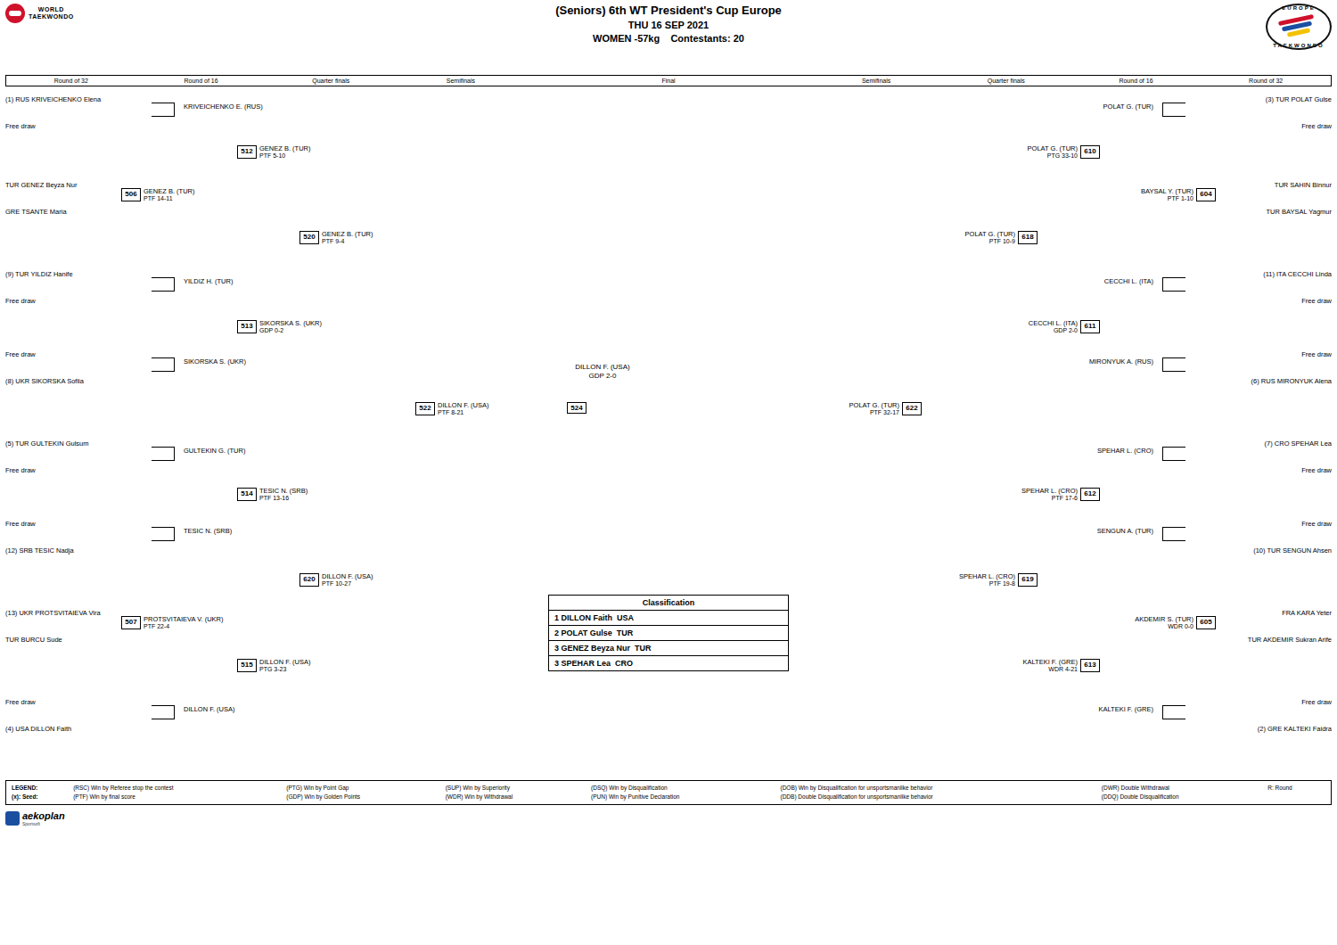WORLD
TAEKWONDO
(Seniors) 6th WT President's Cup Europe
THU 16 SEP 2021
WOMEN -57kg Contestants: 20
EUROPE
TAEKWONDO
Round of 32
Round of 16
Quarter finals
Semifinals
Final
Semifinals
Quarter finals
Round of 16
Round of 32
(1) RUS KRIVEICHENKO Elena
Free draw
TUR GENEZ Beyza Nur
GRE TSANTE Maria
(9) TUR YILDIZ Hanife
Free draw
Free draw
(8) UKR SIKORSKA Sofiia
(5) TUR GULTEKIN Gulsum
Free draw
Free draw
(12) SRB TESIC Nadja
(13) UKR PROTSVITAIEVA Vira
TUR BURCU Sude
Free draw
(4) USA DILLON Faith
506
GENEZ B. (TUR)
PTF 14-11
507
PROTSVITAIEVA V. (UKR)
PTF 22-4
KRIVEICHENKO E. (RUS)
YILDIZ H. (TUR)
SIKORSKA S. (UKR)
GULTEKIN G. (TUR)
TESIC N. (SRB)
DILLON F. (USA)
512
GENEZ B. (TUR)
PTF 5-10
513
SIKORSKA S. (UKR)
GDP 0-2
514
TESIC N. (SRB)
PTF 13-16
515
DILLON F. (USA)
PTG 3-23
520
GENEZ B. (TUR)
PTF 9-4
620
DILLON F. (USA)
PTF 10-27
522
DILLON F. (USA)
PTF 8-21
DILLON F. (USA)
GDP 2-0
524
622
POLAT G. (TUR)
PTF 32-17
618
POLAT G. (TUR)
PTF 10-9
619
SPEHAR L. (CRO)
PTF 19-8
610
POLAT G. (TUR)
PTG 33-10
611
CECCHI L. (ITA)
GDP 2-0
612
SPEHAR L. (CRO)
PTF 17-6
613
KALTEKI F. (GRE)
WDR 4-21
POLAT G. (TUR)
CECCHI L. (ITA)
MIRONYUK A. (RUS)
SPEHAR L. (CRO)
SENGUN A. (TUR)
KALTEKI F. (GRE)
604
BAYSAL Y. (TUR)
PTF 1-10
605
AKDEMIR S. (TUR)
WDR 0-0
(3) TUR POLAT Gulse
Free draw
TUR SAHIN Binnur
TUR BAYSAL Yagmur
(11) ITA CECCHI Linda
Free draw
Free draw
(6) RUS MIRONYUK Alena
(7) CRO SPEHAR Lea
Free draw
Free draw
(10) TUR SENGUN Ahsen
FRA KARA Yeter
TUR AKDEMIR Sukran Arife
Free draw
(2) GRE KALTEKI Faidra
Classification
1 DILLON Faith USA
2 POLAT Gulse TUR
3 GENEZ Beyza Nur TUR
3 SPEHAR Lea CRO
| LEGEND: | (RSC) Win by Referee stop the contest | (PTG) Win by Point Gap | (SUP) Win by Superiority | (DSQ) Win by Disqualification | (DOB) Win by Disqualification for unsportsmanlike behavior | (DWR) Double Withdrawal | R: Round |
| (x): Seed: | (PTF) Win by final score | (GDP) Win by Golden Points | (WDR) Win by Withdrawal | (PUN) Win by Punitive Declaration | (DDB) Double Disqualification for unsportsmanlike behavior | (DDQ) Double Disqualification | |
aekoplan
Sportsoft